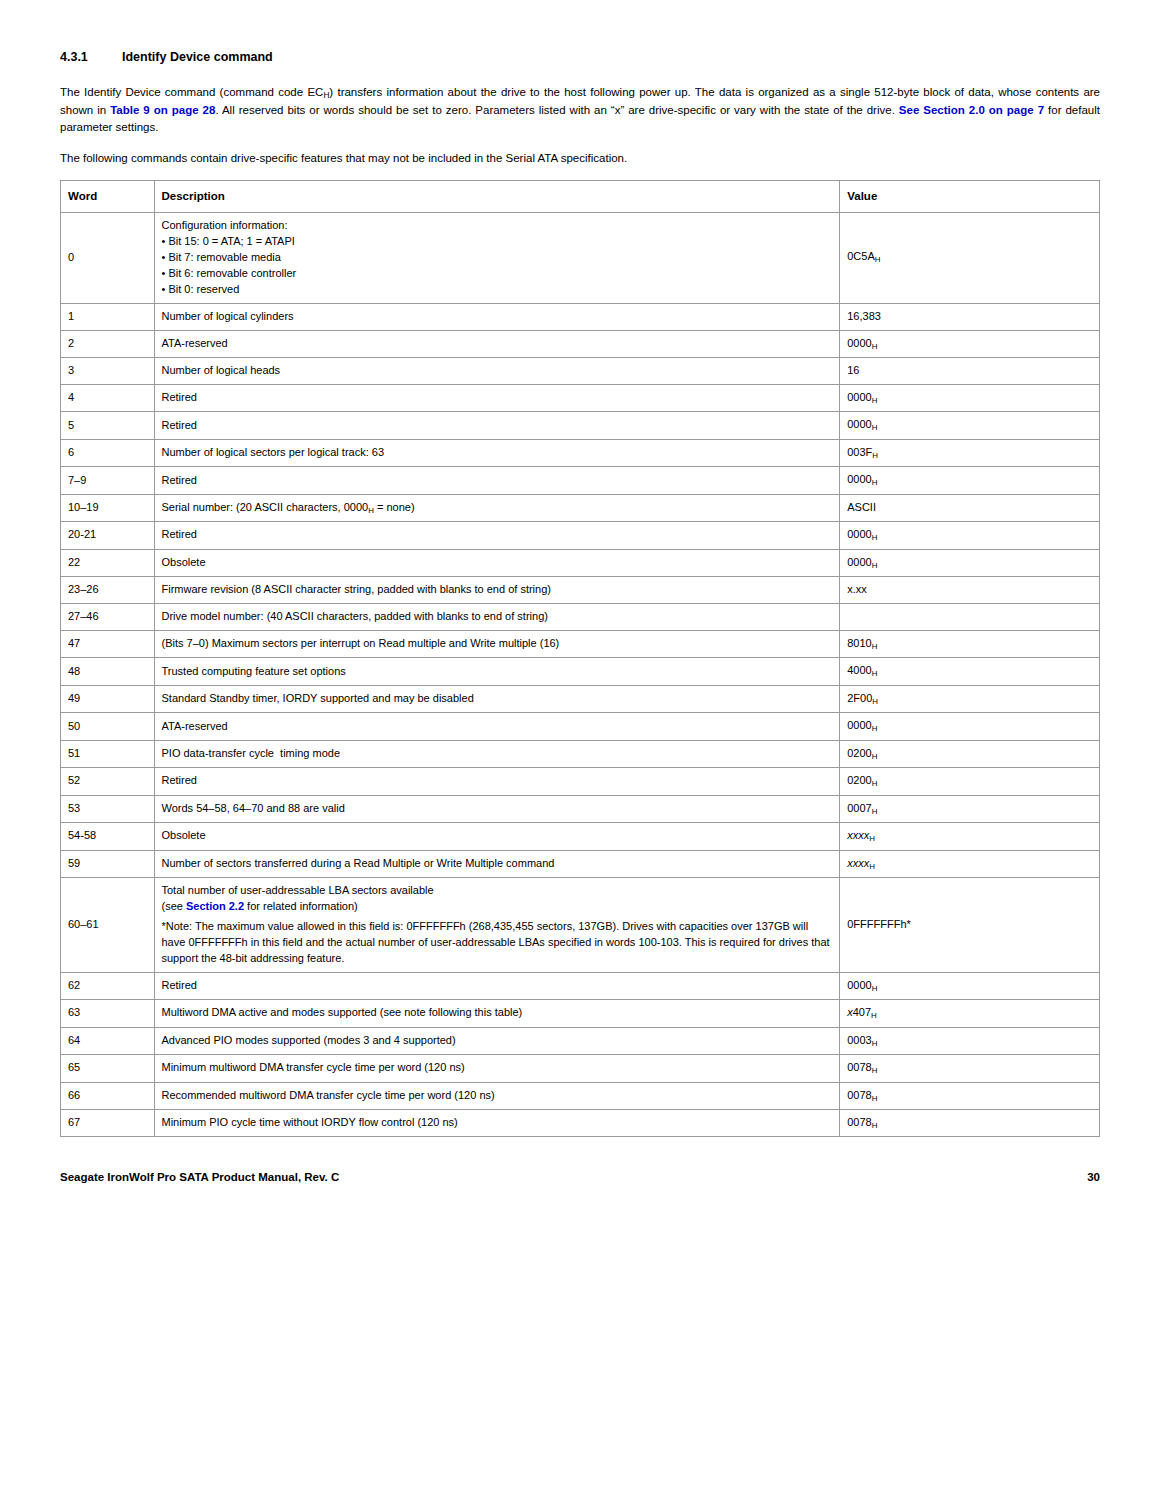4.3.1 Identify Device command
The Identify Device command (command code ECH) transfers information about the drive to the host following power up. The data is organized as a single 512-byte block of data, whose contents are shown in Table 9 on page 28. All reserved bits or words should be set to zero. Parameters listed with an “x” are drive-specific or vary with the state of the drive. See Section 2.0 on page 7 for default parameter settings.
The following commands contain drive-specific features that may not be included in the Serial ATA specification.
| Word | Description | Value |
| --- | --- | --- |
| 0 | Configuration information: Bit 15: 0 = ATA; 1 = ATAPI Bit 7: removable media Bit 6: removable controller Bit 0: reserved | 0C5A H |
| 1 | Number of logical cylinders | 16,383 |
| 2 | ATA-reserved | 0000 H |
| 3 | Number of logical heads | 16 |
| 4 | Retired | 0000 H |
| 5 | Retired | 0000 H |
| 6 | Number of logical sectors per logical track: 63 | 003F H |
| 7–9 | Retired | 0000 H |
| 10–19 | Serial number: (20 ASCII characters, 0000 H = none) | ASCII |
| 20-21 | Retired | 0000 H |
| 22 | Obsolete | 0000 H |
| 23–26 | Firmware revision (8 ASCII character string, padded with blanks to end of string) | x.xx |
| 27–46 | Drive model number: (40 ASCII characters, padded with blanks to end of string) | |
| 47 | (Bits 7–0) Maximum sectors per interrupt on Read multiple and Write multiple (16) | 8010 H |
| 48 | Trusted computing feature set options | 4000 H |
| 49 | Standard Standby timer, IORDY supported and may be disabled | 2F00 H |
| 50 | ATA-reserved | 0000 H |
| 51 | PIO data-transfer cycle timing mode | 0200 H |
| 52 | Retired | 0200 H |
| 53 | Words 54–58, 64–70 and 88 are valid | 0007 H |
| 54-58 | Obsolete | xxxx H |
| 59 | Number of sectors transferred during a Read Multiple or Write Multiple command | xxxx H |
| 60–61 | Total number of user-addressable LBA sectors available (see Section 2.2 for related information) *Note: The maximum value allowed in this field is: 0FFFFFFFh (268,435,455 sectors, 137GB). Drives with capacities over 137GB will have 0FFFFFFFh in this field and the actual number of user-addressable LBAs specified in words 100-103. This is required for drives that support the 48-bit addressing feature. | 0FFFFFFFh* |
| 62 | Retired | 0000 H |
| 63 | Multiword DMA active and modes supported (see note following this table) | x 407 H |
| 64 | Advanced PIO modes supported (modes 3 and 4 supported) | 0003 H |
| 65 | Minimum multiword DMA transfer cycle time per word (120 ns) | 0078 H |
| 66 | Recommended multiword DMA transfer cycle time per word (120 ns) | 0078 H |
| 67 | Minimum PIO cycle time without IORDY flow control (120 ns) | 0078 H |
Seagate IronWolf Pro SATA Product Manual, Rev. C 30